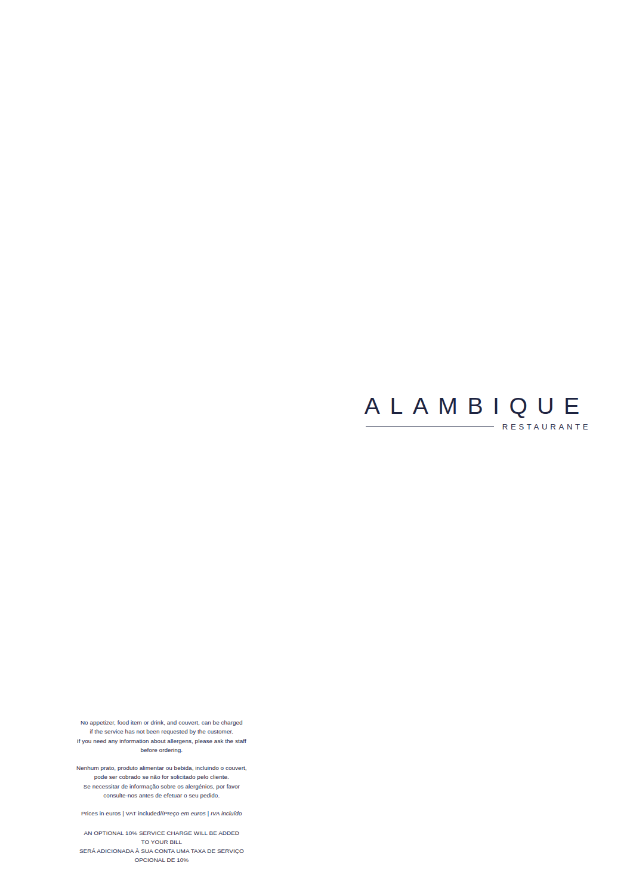ALAMBIQUE
RESTAURANTE
No appetizer, food item or drink, and couvert, can be charged
if the service has not been requested by the customer.
If you need any information about allergens, please ask the staff
before ordering.
Nenhum prato, produto alimentar ou bebida, incluindo o couvert,
pode ser cobrado se não for solicitado pelo cliente.
Se necessitar de informação sobre os alergénios, por favor
consulte-nos antes de efetuar o seu pedido.
Prices in euros | VAT included//Preço em euros | IVA incluído
An optional 10% service charge will be added
to your bill Será adicionada à sua conta uma taxa de serviço
opcional de 10%